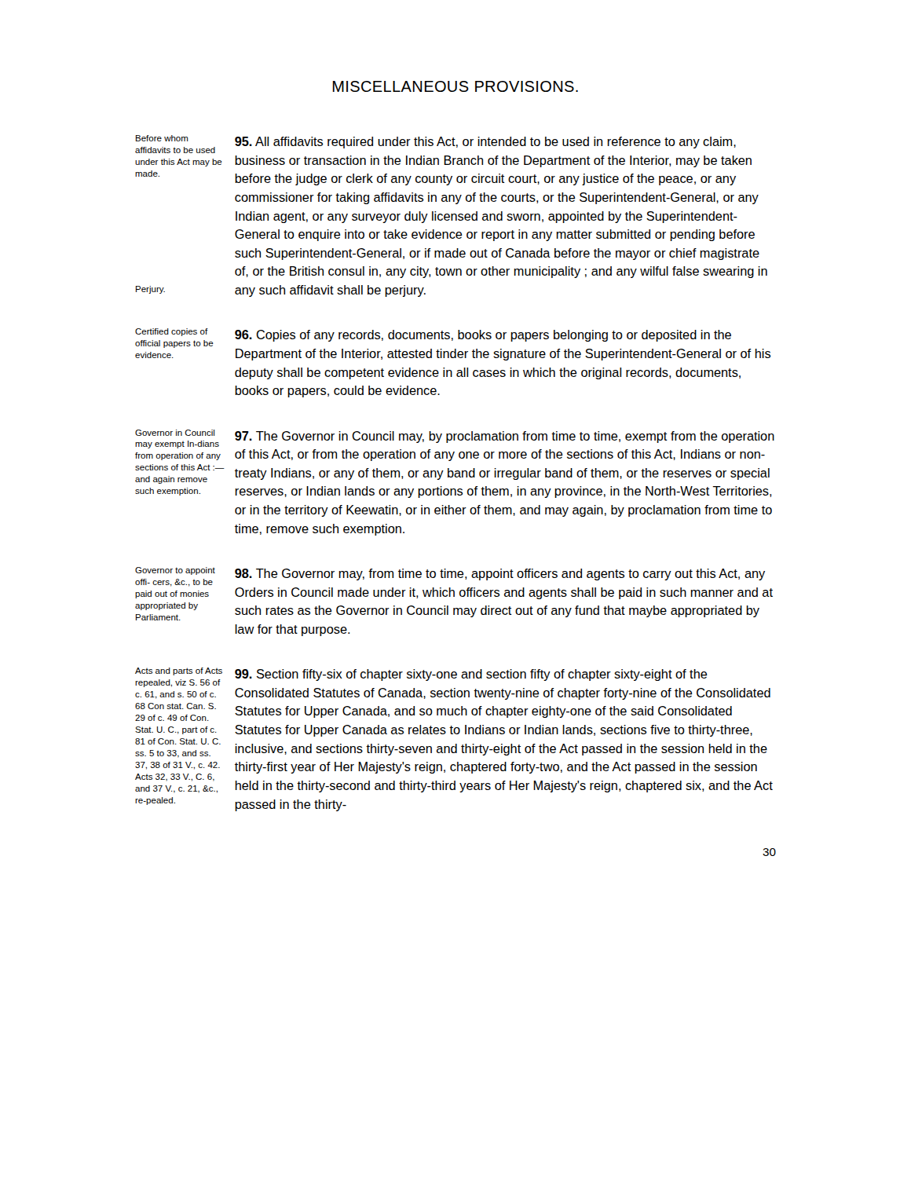MISCELLANEOUS PROVISIONS.
Before whom affidavits to be used under this Act may be made.
Perjury.
95. All affidavits required under this Act, or intended to be used in reference to any claim, business or transaction in the Indian Branch of the Department of the Interior, may be taken before the judge or clerk of any county or circuit court, or any justice of the peace, or any commissioner for taking affidavits in any of the courts, or the Superintendent-General, or any Indian agent, or any surveyor duly licensed and sworn, appointed by the Superintendent-General to enquire into or take evidence or report in any matter submitted or pending before such Superintendent-General, or if made out of Canada before the mayor or chief magistrate of, or the British consul in, any city, town or other municipality ; and any wilful false swearing in any such affidavit shall be perjury.
Certified copies of official papers to be evidence.
96. Copies of any records, documents, books or papers belonging to or deposited in the Department of the Interior, attested tinder the signature of the Superintendent-General or of his deputy shall be competent evidence in all cases in which the original records, documents, books or papers, could be evidence.
Governor in Council may exempt In-dians from operation of any sections of this Act :— and again remove such exemption.
97. The Governor in Council may, by proclamation from time to time, exempt from the operation of this Act, or from the operation of any one or more of the sections of this Act, Indians or non-treaty Indians, or any of them, or any band or irregular band of them, or the reserves or special reserves, or Indian lands or any portions of them, in any province, in the North-West Territories, or in the territory of Keewatin, or in either of them, and may again, by proclamation from time to time, remove such exemption.
Governor to appoint offi- cers, &c., to be paid out of monies appropriated by Parliament.
98. The Governor may, from time to time, appoint officers and agents to carry out this Act, any Orders in Council made under it, which officers and agents shall be paid in such manner and at such rates as the Governor in Council may direct out of any fund that maybe appropriated by law for that purpose.
Acts and parts of Acts repealed, viz S. 56 of c. 61, and s. 50 of c. 68 Con stat. Can. S. 29 of c. 49 of Con. Stat. U. C., part of c. 81 of Con. Stat. U. C. ss. 5 to 33, and ss. 37, 38 of 31 V., c. 42. Acts 32, 33 V., C. 6, and 37 V., c. 21, &c., re-pealed.
99. Section fifty-six of chapter sixty-one and section fifty of chapter sixty-eight of the Consolidated Statutes of Canada, section twenty-nine of chapter forty-nine of the Consolidated Statutes for Upper Canada, and so much of chapter eighty-one of the said Consolidated Statutes for Upper Canada as relates to Indians or Indian lands, sections five to thirty-three, inclusive, and sections thirty-seven and thirty-eight of the Act passed in the session held in the thirty-first year of Her Majesty's reign, chaptered forty-two, and the Act passed in the session held in the thirty-second and thirty-third years of Her Majesty's reign, chaptered six, and the Act passed in the thirty-
30